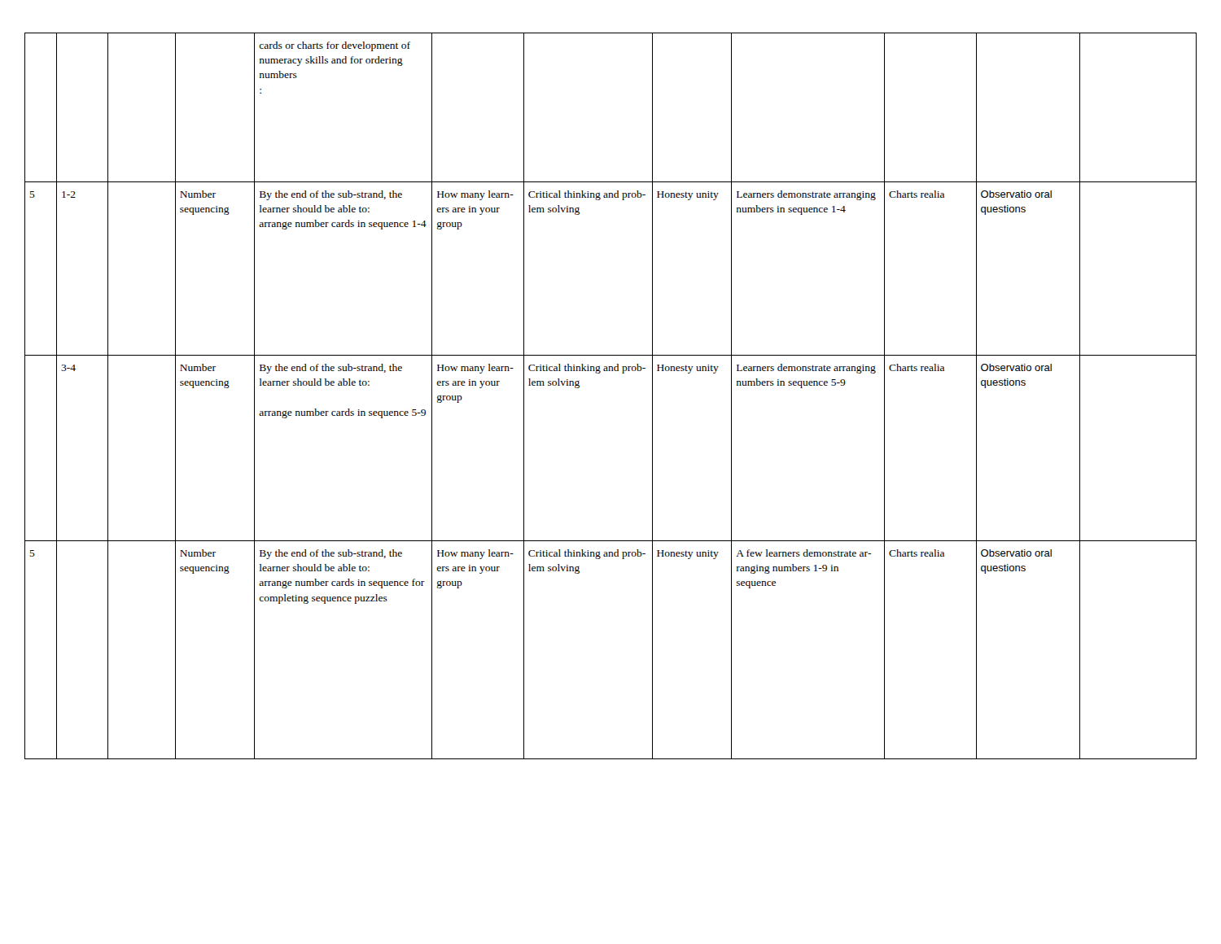| | | | | cards or charts for development of numeracy skills and for ordering numbers : | | | | | | | |
| 5 | 1-2 | | Number sequencing | By the end of the sub-strand, the learner should be able to: arrange number cards in sequence 1-4 | How many learners are in your group | Critical thinking and problem solving | Honesty unity | Learners demonstrate arranging numbers in sequence 1-4 | Charts realia | Observatio oral questions | |
| | 3-4 | | Number sequencing | By the end of the sub-strand, the learner should be able to: arrange number cards in sequence 5-9 | How many learners are in your group | Critical thinking and problem solving | Honesty unity | Learners demonstrate arranging numbers in sequence 5-9 | Charts realia | Observatio oral questions | |
| 5 | | | Number sequencing | By the end of the sub-strand, the learner should be able to: arrange number cards in sequence for completing sequence puzzles | How many learners are in your group | Critical thinking and problem solving | Honesty unity | A few learners demonstrate arranging numbers 1-9 in sequence | Charts realia | Observatio oral questions | |